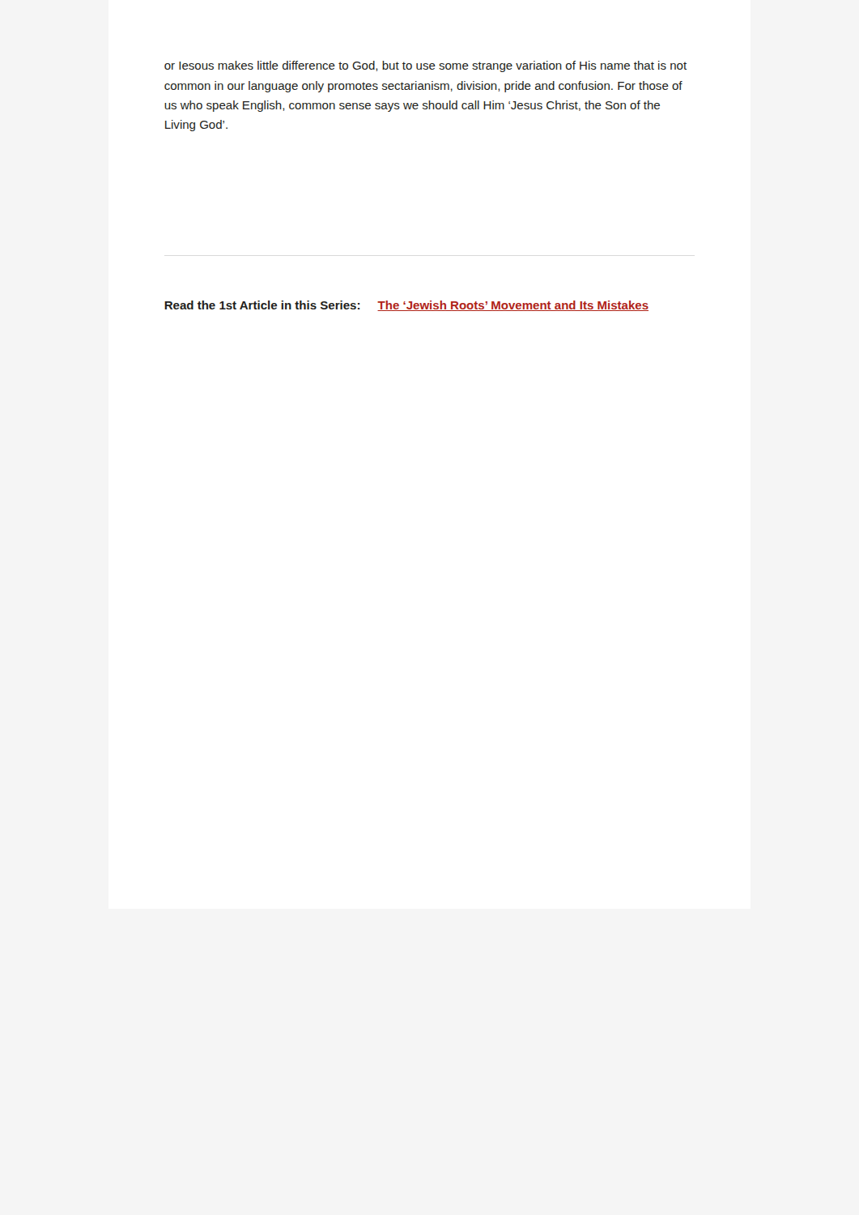or Iesous makes little difference to God, but to use some strange variation of His name that is not common in our language only promotes sectarianism, division, pride and confusion. For those of us who speak English, common sense says we should call Him ‘Jesus Christ, the Son of the Living God’.
Read the 1st Article in this Series: The ‘Jewish Roots’ Movement and Its Mistakes